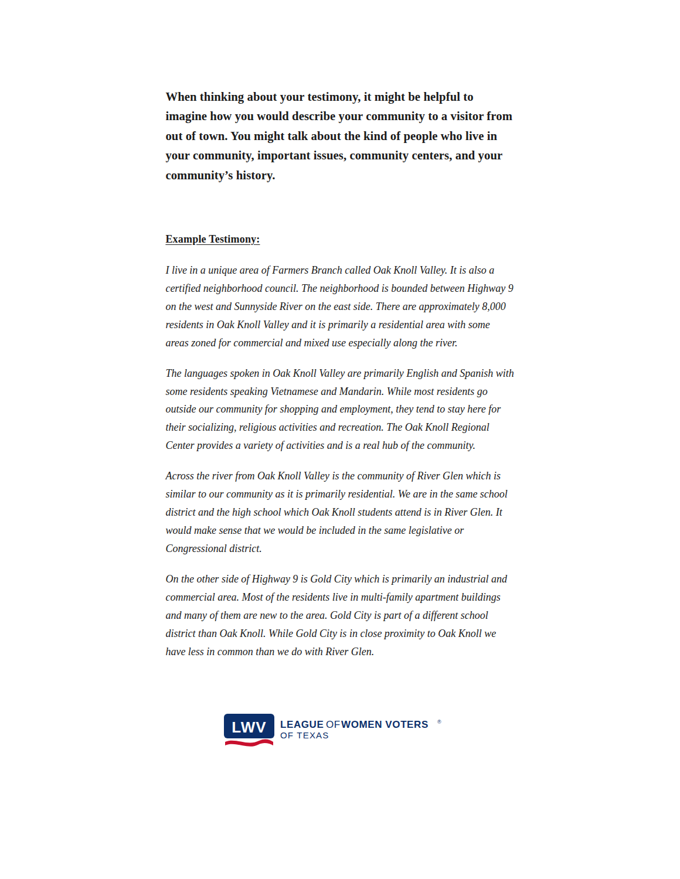When thinking about your testimony, it might be helpful to imagine how you would describe your community to a visitor from out of town. You might talk about the kind of people who live in your community, important issues, community centers, and your community’s history.
Example Testimony:
I live in a unique area of Farmers Branch called Oak Knoll Valley. It is also a certified neighborhood council. The neighborhood is bounded between Highway 9 on the west and Sunnyside River on the east side. There are approximately 8,000 residents in Oak Knoll Valley and it is primarily a residential area with some areas zoned for commercial and mixed use especially along the river.
The languages spoken in Oak Knoll Valley are primarily English and Spanish with some residents speaking Vietnamese and Mandarin. While most residents go outside our community for shopping and employment, they tend to stay here for their socializing, religious activities and recreation. The Oak Knoll Regional Center provides a variety of activities and is a real hub of the community.
Across the river from Oak Knoll Valley is the community of River Glen which is similar to our community as it is primarily residential. We are in the same school district and the high school which Oak Knoll students attend is in River Glen. It would make sense that we would be included in the same legislative or Congressional district.
On the other side of Highway 9 is Gold City which is primarily an industrial and commercial area. Most of the residents live in multi-family apartment buildings and many of them are new to the area. Gold City is part of a different school district than Oak Knoll. While Gold City is in close proximity to Oak Knoll we have less in common than we do with River Glen.
LWV LEAGUE OF WOMEN VOTERS ® OF TEXAS